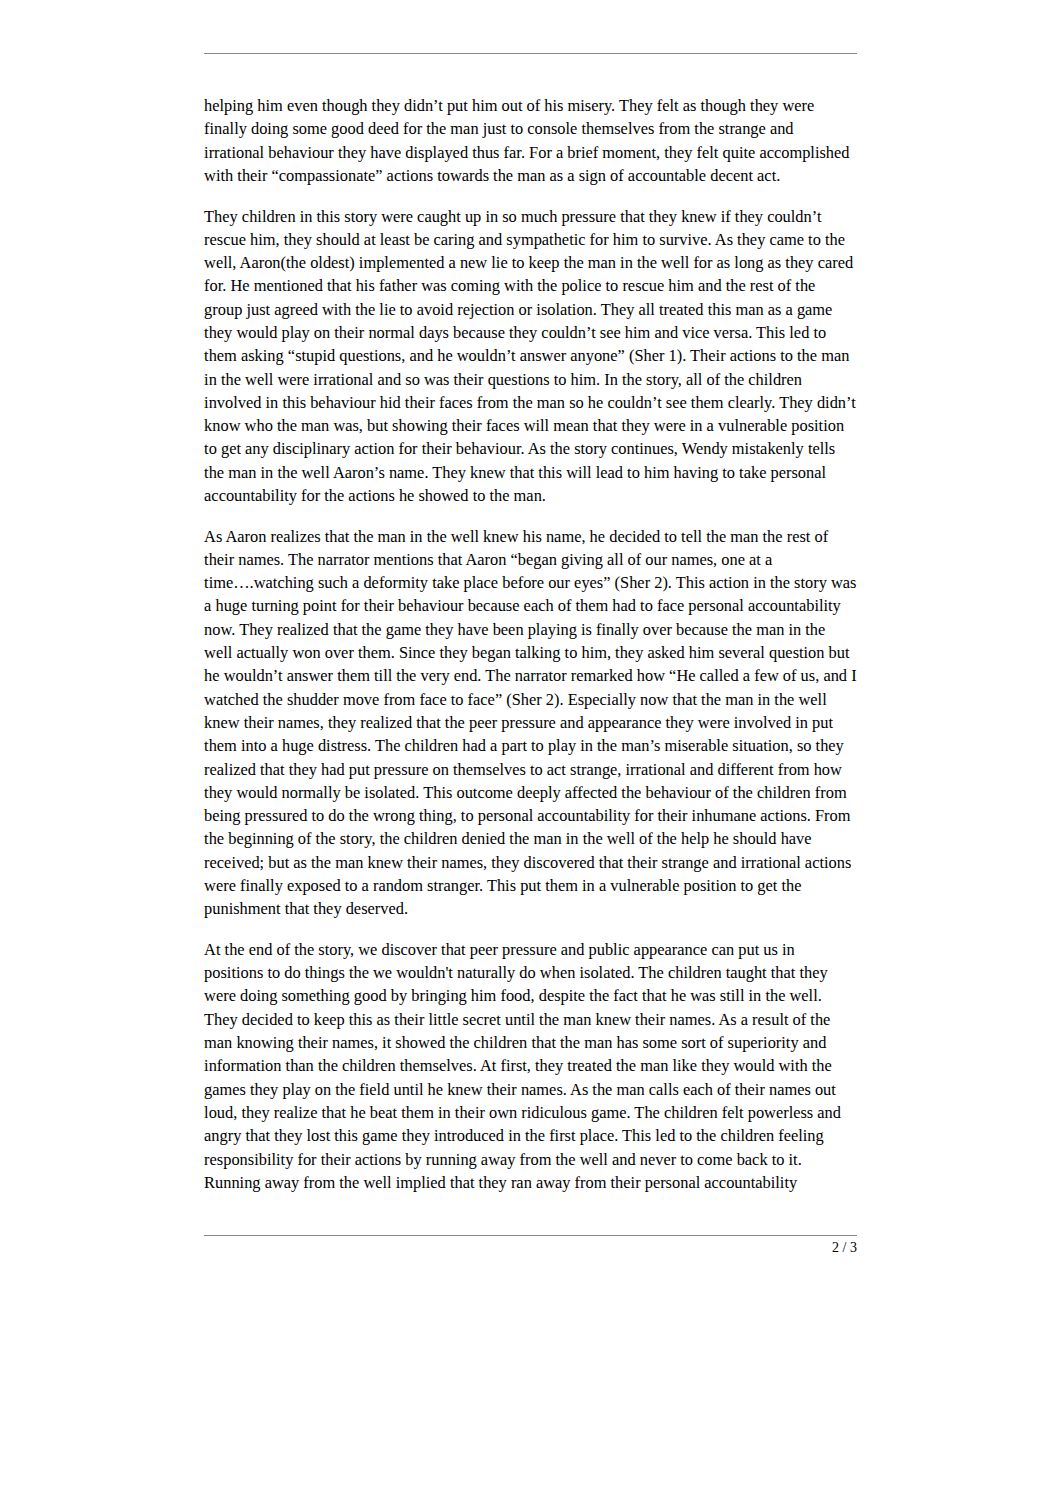helping him even though they didn’t put him out of his misery. They felt as though they were finally doing some good deed for the man just to console themselves from the strange and irrational behaviour they have displayed thus far. For a brief moment, they felt quite accomplished with their “compassionate” actions towards the man as a sign of accountable decent act.
They children in this story were caught up in so much pressure that they knew if they couldn’t rescue him, they should at least be caring and sympathetic for him to survive. As they came to the well, Aaron(the oldest) implemented a new lie to keep the man in the well for as long as they cared for. He mentioned that his father was coming with the police to rescue him and the rest of the group just agreed with the lie to avoid rejection or isolation. They all treated this man as a game they would play on their normal days because they couldn’t see him and vice versa. This led to them asking “stupid questions, and he wouldn’t answer anyone” (Sher 1). Their actions to the man in the well were irrational and so was their questions to him. In the story, all of the children involved in this behaviour hid their faces from the man so he couldn’t see them clearly. They didn’t know who the man was, but showing their faces will mean that they were in a vulnerable position to get any disciplinary action for their behaviour. As the story continues, Wendy mistakenly tells the man in the well Aaron’s name. They knew that this will lead to him having to take personal accountability for the actions he showed to the man.
As Aaron realizes that the man in the well knew his name, he decided to tell the man the rest of their names. The narrator mentions that Aaron “began giving all of our names, one at a time….watching such a deformity take place before our eyes” (Sher 2). This action in the story was a huge turning point for their behaviour because each of them had to face personal accountability now. They realized that the game they have been playing is finally over because the man in the well actually won over them. Since they began talking to him, they asked him several question but he wouldn’t answer them till the very end. The narrator remarked how “He called a few of us, and I watched the shudder move from face to face” (Sher 2). Especially now that the man in the well knew their names, they realized that the peer pressure and appearance they were involved in put them into a huge distress. The children had a part to play in the man’s miserable situation, so they realized that they had put pressure on themselves to act strange, irrational and different from how they would normally be isolated. This outcome deeply affected the behaviour of the children from being pressured to do the wrong thing, to personal accountability for their inhumane actions. From the beginning of the story, the children denied the man in the well of the help he should have received; but as the man knew their names, they discovered that their strange and irrational actions were finally exposed to a random stranger. This put them in a vulnerable position to get the punishment that they deserved.
At the end of the story, we discover that peer pressure and public appearance can put us in positions to do things the we wouldn't naturally do when isolated. The children taught that they were doing something good by bringing him food, despite the fact that he was still in the well. They decided to keep this as their little secret until the man knew their names. As a result of the man knowing their names, it showed the children that the man has some sort of superiority and information than the children themselves. At first, they treated the man like they would with the games they play on the field until he knew their names. As the man calls each of their names out loud, they realize that he beat them in their own ridiculous game. The children felt powerless and angry that they lost this game they introduced in the first place. This led to the children feeling responsibility for their actions by running away from the well and never to come back to it. Running away from the well implied that they ran away from their personal accountability
2 / 3